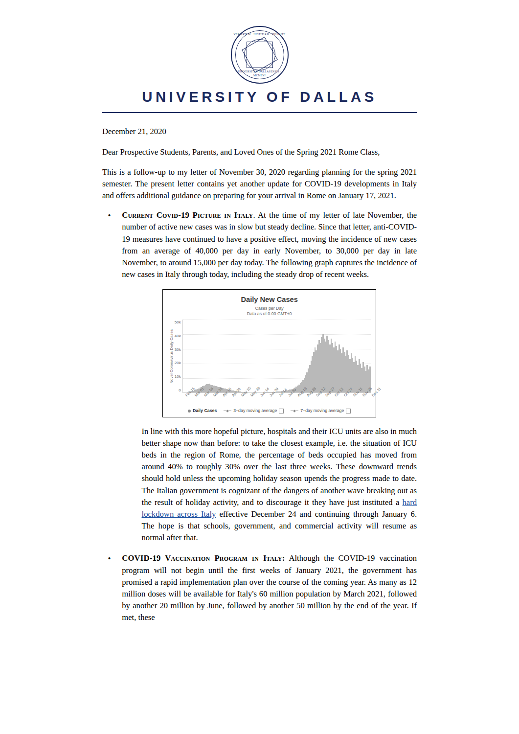VERITATEM · JUSTITIAM · DILIGITE
UNIVERSITAS DALLASENSIS · MCMLVI
University of Dallas
December 21, 2020
Dear Prospective Students, Parents, and Loved Ones of the Spring 2021 Rome Class,
This is a follow-up to my letter of November 30, 2020 regarding planning for the spring 2021 semester. The present letter contains yet another update for COVID-19 developments in Italy and offers additional guidance on preparing for your arrival in Rome on January 17, 2021.
Current Covid-19 Picture in Italy. At the time of my letter of late November, the number of active new cases was in slow but steady decline. Since that letter, anti-COVID-19 measures have continued to have a positive effect, moving the incidence of new cases from an average of 40,000 per day in early November, to 30,000 per day in late November, to around 15,000 per day today. The following graph captures the incidence of new cases in Italy through today, including the steady drop of recent weeks.
Daily New Cases
Cases per Day
Data as of 0:00 GMT+0
Novel Coronavirus Daily Cases
50k
40k
30k
20k
10k
0
Feb 15 Mar 01 Mar 16 Mar 31 Apr 15 Apr 30 May 15 May 30 Jun 14 Jun 29 Jul 14 Jul 29 Aug 13 Aug 28 Sep 12 Sep 27 Oct 12 Oct 27 Nov 11 Nov 26 Dec 11
Daily Cases
3–day moving average
7–day moving average
In line with this more hopeful picture, hospitals and their ICU units are also in much better shape now than before: to take the closest example, i.e. the situation of ICU beds in the region of Rome, the percentage of beds occupied has moved from around 40% to roughly 30% over the last three weeks. These downward trends should hold unless the upcoming holiday season upends the progress made to date. The Italian government is cognizant of the dangers of another wave breaking out as the result of holiday activity, and to discourage it they have just instituted a hard lockdown across Italy effective December 24 and continuing through January 6. The hope is that schools, government, and commercial activity will resume as normal after that.
COVID-19 Vaccination Program in Italy: Although the COVID-19 vaccination program will not begin until the first weeks of January 2021, the government has promised a rapid implementation plan over the course of the coming year. As many as 12 million doses will be available for Italy's 60 million population by March 2021, followed by another 20 million by June, followed by another 50 million by the end of the year. If met, these